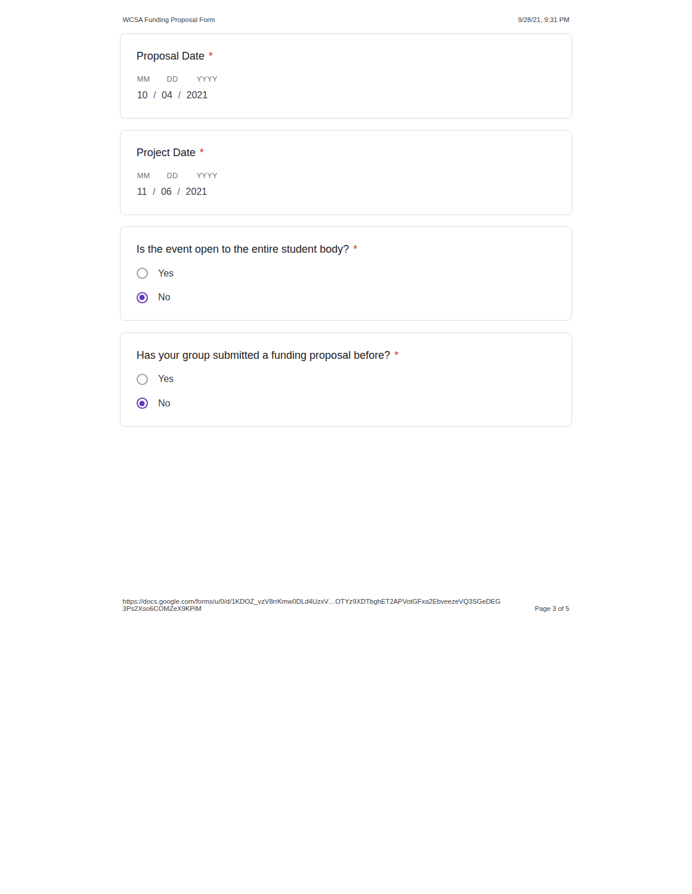WCSA Funding Proposal Form
9/28/21, 9:31 PM
Proposal Date *
MM DD YYYY
10/04/2021
Project Date *
MM DD YYYY
11/06/2021
Is the event open to the entire student body? *
Yes
No
Has your group submitted a funding proposal before? *
Yes
No
https://docs.google.com/forms/u/0/d/1KDOZ_vzV8rrKmw0DLd4UzxV…OTYz9XDTbghET2APVotGFxa2EbveezeVQ3SGeDEG3Ps2Xso6COMZeX9KPiM
Page 3 of 5